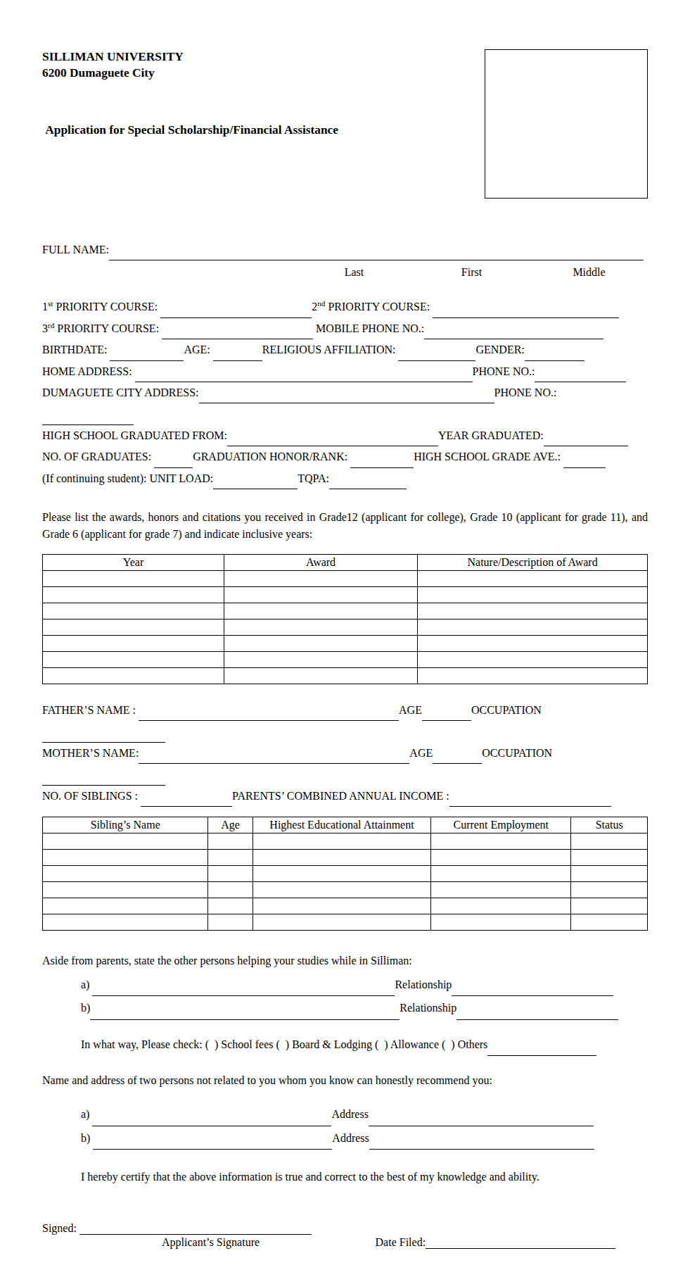SILLIMAN UNIVERSITY
6200 Dumaguete City
Application for Special Scholarship/Financial Assistance
FULL NAME:
Last First Middle
1st PRIORITY COURSE: 2nd PRIORITY COURSE:
3rd PRIORITY COURSE: MOBILE PHONE NO.:
BIRTHDATE: AGE: RELIGIOUS AFFILIATION: GENDER:
HOME ADDRESS: PHONE NO.:
DUMAGUETE CITY ADDRESS: PHONE NO.:
HIGH SCHOOL GRADUATED FROM: YEAR GRADUATED:
NO. OF GRADUATES: GRADUATION HONOR/RANK: HIGH SCHOOL GRADE AVE.:
(If continuing student): UNIT LOAD: TQPA:
Please list the awards, honors and citations you received in Grade12 (applicant for college), Grade 10 (applicant for grade 11), and Grade 6 (applicant for grade 7) and indicate inclusive years:
| Year | Award | Nature/Description of Award |
| --- | --- | --- |
FATHER’S NAME : AGE OCCUPATION
MOTHER’S NAME: AGE OCCUPATION
NO. OF SIBLINGS : PARENTS’ COMBINED ANNUAL INCOME :
| Sibling’s Name | Age | Highest Educational Attainment | Current Employment | Status |
| --- | --- | --- | --- | --- |
Aside from parents, state the other persons helping your studies while in Silliman:
a) Relationship
b) Relationship
In what way, Please check: ( ) School fees ( ) Board & Lodging ( ) Allowance ( ) Others
Name and address of two persons not related to you whom you know can honestly recommend you:
a) Address
b) Address
I hereby certify that the above information is true and correct to the best of my knowledge and ability.
Signed:
Applicant’s Signature
Date Filed: